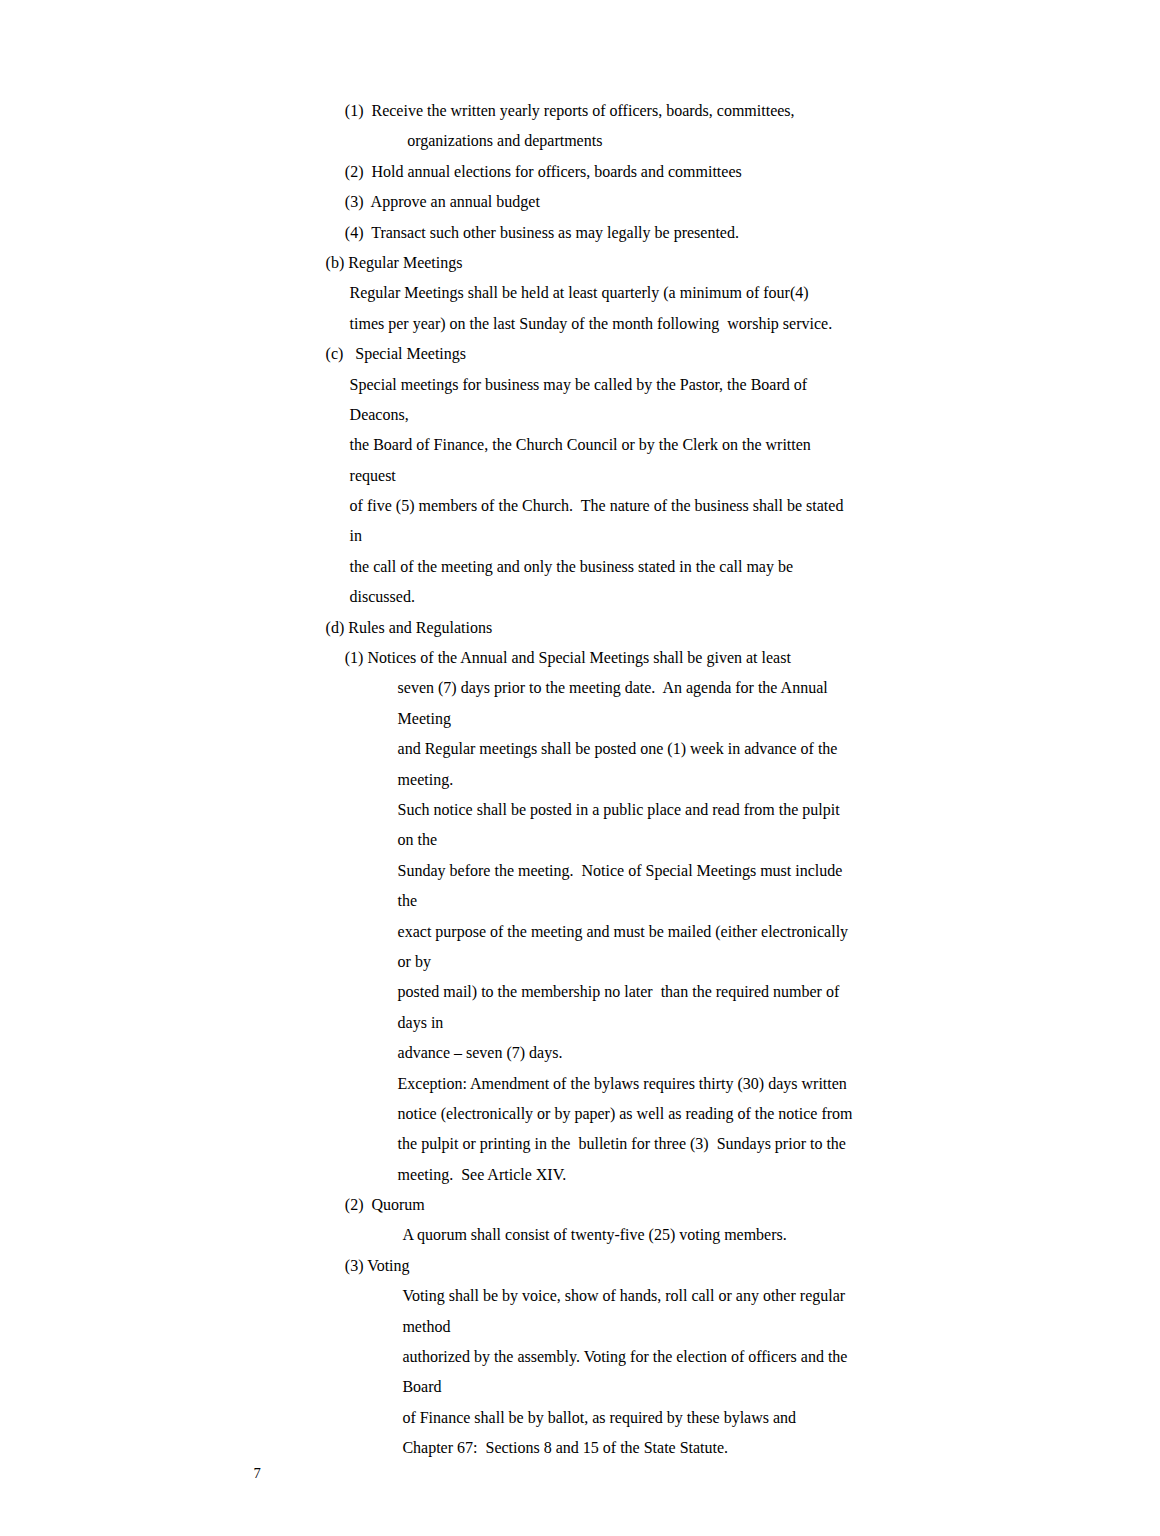(1) Receive the written yearly reports of officers, boards, committees,
organizations and departments
(2) Hold annual elections for officers, boards and committees
(3) Approve an annual budget
(4) Transact such other business as may legally be presented.
(b) Regular Meetings
Regular Meetings shall be held at least quarterly (a minimum of four(4)
times per year) on the last Sunday of the month following worship service.
(c) Special Meetings
Special meetings for business may be called by the Pastor, the Board of Deacons,
the Board of Finance, the Church Council or by the Clerk on the written request
of five (5) members of the Church. The nature of the business shall be stated in
the call of the meeting and only the business stated in the call may be discussed.
(d) Rules and Regulations
(1) Notices of the Annual and Special Meetings shall be given at least
seven (7) days prior to the meeting date. An agenda for the Annual Meeting
and Regular meetings shall be posted one (1) week in advance of the meeting.
Such notice shall be posted in a public place and read from the pulpit on the
Sunday before the meeting. Notice of Special Meetings must include the
exact purpose of the meeting and must be mailed (either electronically or by
posted mail) to the membership no later than the required number of days in
advance – seven (7) days.
Exception: Amendment of the bylaws requires thirty (30) days written
notice (electronically or by paper) as well as reading of the notice from
the pulpit or printing in the bulletin for three (3) Sundays prior to the
meeting. See Article XIV.
(2) Quorum
A quorum shall consist of twenty-five (25) voting members.
(3) Voting
Voting shall be by voice, show of hands, roll call or any other regular method
authorized by the assembly. Voting for the election of officers and the Board
of Finance shall be by ballot, as required by these bylaws and
Chapter 67: Sections 8 and 15 of the State Statute.
7